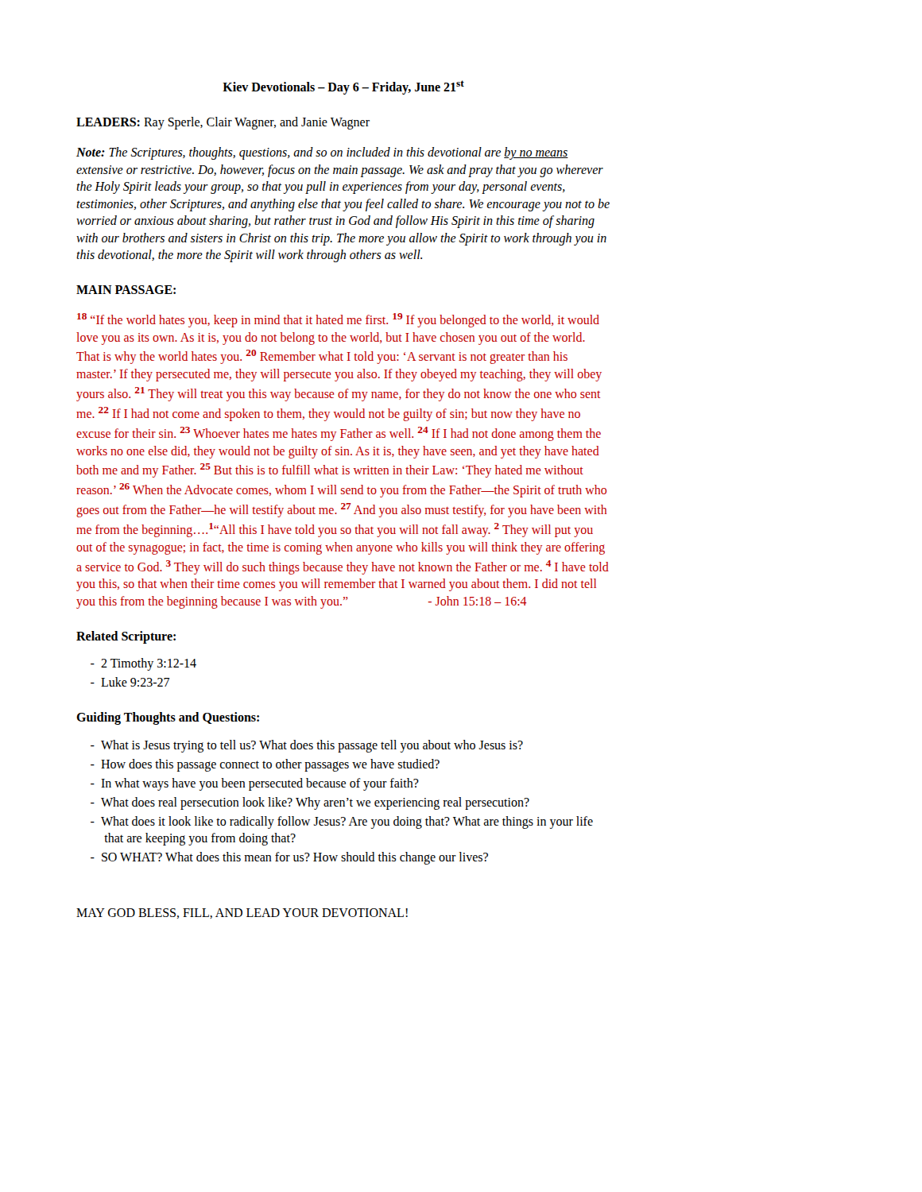Kiev Devotionals – Day 6 – Friday, June 21st
LEADERS: Ray Sperle, Clair Wagner, and Janie Wagner
Note: The Scriptures, thoughts, questions, and so on included in this devotional are by no means extensive or restrictive. Do, however, focus on the main passage. We ask and pray that you go wherever the Holy Spirit leads your group, so that you pull in experiences from your day, personal events, testimonies, other Scriptures, and anything else that you feel called to share. We encourage you not to be worried or anxious about sharing, but rather trust in God and follow His Spirit in this time of sharing with our brothers and sisters in Christ on this trip. The more you allow the Spirit to work through you in this devotional, the more the Spirit will work through others as well.
MAIN PASSAGE:
18 “If the world hates you, keep in mind that it hated me first. 19 If you belonged to the world, it would love you as its own. As it is, you do not belong to the world, but I have chosen you out of the world. That is why the world hates you. 20 Remember what I told you: ‘A servant is not greater than his master.’ If they persecuted me, they will persecute you also. If they obeyed my teaching, they will obey yours also. 21 They will treat you this way because of my name, for they do not know the one who sent me. 22 If I had not come and spoken to them, they would not be guilty of sin; but now they have no excuse for their sin. 23 Whoever hates me hates my Father as well. 24 If I had not done among them the works no one else did, they would not be guilty of sin. As it is, they have seen, and yet they have hated both me and my Father. 25 But this is to fulfill what is written in their Law: ‘They hated me without reason.’ 26 When the Advocate comes, whom I will send to you from the Father—the Spirit of truth who goes out from the Father—he will testify about me. 27 And you also must testify, for you have been with me from the beginning….1“All this I have told you so that you will not fall away. 2 They will put you out of the synagogue; in fact, the time is coming when anyone who kills you will think they are offering a service to God. 3 They will do such things because they have not known the Father or me. 4 I have told you this, so that when their time comes you will remember that I warned you about them. I did not tell you this from the beginning because I was with you.” - John 15:18 – 16:4
Related Scripture:
2 Timothy 3:12-14
Luke 9:23-27
Guiding Thoughts and Questions:
What is Jesus trying to tell us? What does this passage tell you about who Jesus is?
How does this passage connect to other passages we have studied?
In what ways have you been persecuted because of your faith?
What does real persecution look like? Why aren’t we experiencing real persecution?
What does it look like to radically follow Jesus? Are you doing that? What are things in your life that are keeping you from doing that?
SO WHAT? What does this mean for us? How should this change our lives?
MAY GOD BLESS, FILL, AND LEAD YOUR DEVOTIONAL!